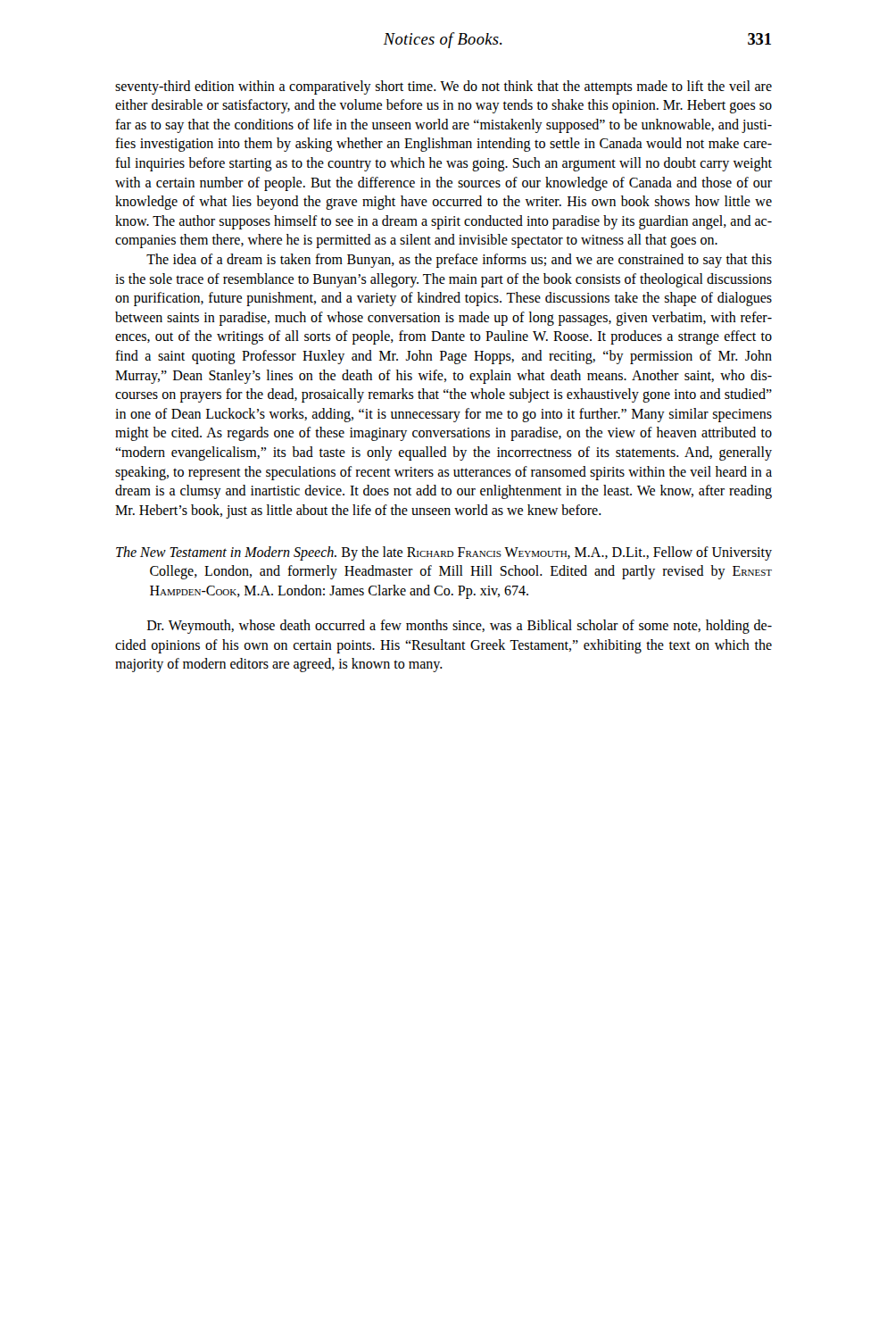Notices of Books. 331
seventy-third edition within a comparatively short time. We do not think that the attempts made to lift the veil are either desirable or satisfactory, and the volume before us in no way tends to shake this opinion. Mr. Hebert goes so far as to say that the conditions of life in the unseen world are “mistakenly supposed” to be unknowable, and justifies investigation into them by asking whether an Englishman intending to settle in Canada would not make careful inquiries before starting as to the country to which he was going. Such an argument will no doubt carry weight with a certain number of people. But the difference in the sources of our knowledge of Canada and those of our knowledge of what lies beyond the grave might have occurred to the writer. His own book shows how little we know. The author supposes himself to see in a dream a spirit conducted into paradise by its guardian angel, and accompanies them there, where he is permitted as a silent and invisible spectator to witness all that goes on.
The idea of a dream is taken from Bunyan, as the preface informs us; and we are constrained to say that this is the sole trace of resemblance to Bunyan’s allegory. The main part of the book consists of theological discussions on purification, future punishment, and a variety of kindred topics. These discussions take the shape of dialogues between saints in paradise, much of whose conversation is made up of long passages, given verbatim, with references, out of the writings of all sorts of people, from Dante to Pauline W. Roose. It produces a strange effect to find a saint quoting Professor Huxley and Mr. John Page Hopps, and reciting, “by permission of Mr. John Murray,” Dean Stanley’s lines on the death of his wife, to explain what death means. Another saint, who discourses on prayers for the dead, prosaically remarks that “the whole subject is exhaustively gone into and studied” in one of Dean Luckock’s works, adding, “it is unnecessary for me to go into it further.” Many similar specimens might be cited. As regards one of these imaginary conversations in paradise, on the view of heaven attributed to “modern evangelicalism,” its bad taste is only equalled by the incorrectness of its statements. And, generally speaking, to represent the speculations of recent writers as utterances of ransomed spirits within the veil heard in a dream is a clumsy and inartistic device. It does not add to our enlightenment in the least. We know, after reading Mr. Hebert’s book, just as little about the life of the unseen world as we knew before.
The New Testament in Modern Speech. By the late Richard Francis Weymouth, M.A., D.Lit., Fellow of University College, London, and formerly Headmaster of Mill Hill School. Edited and partly revised by Ernest Hampden-Cook, M.A. London: James Clarke and Co. Pp. xiv, 674.
Dr. Weymouth, whose death occurred a few months since, was a Biblical scholar of some note, holding decided opinions of his own on certain points. His “Resultant Greek Testament,” exhibiting the text on which the majority of modern editors are agreed, is known to many.